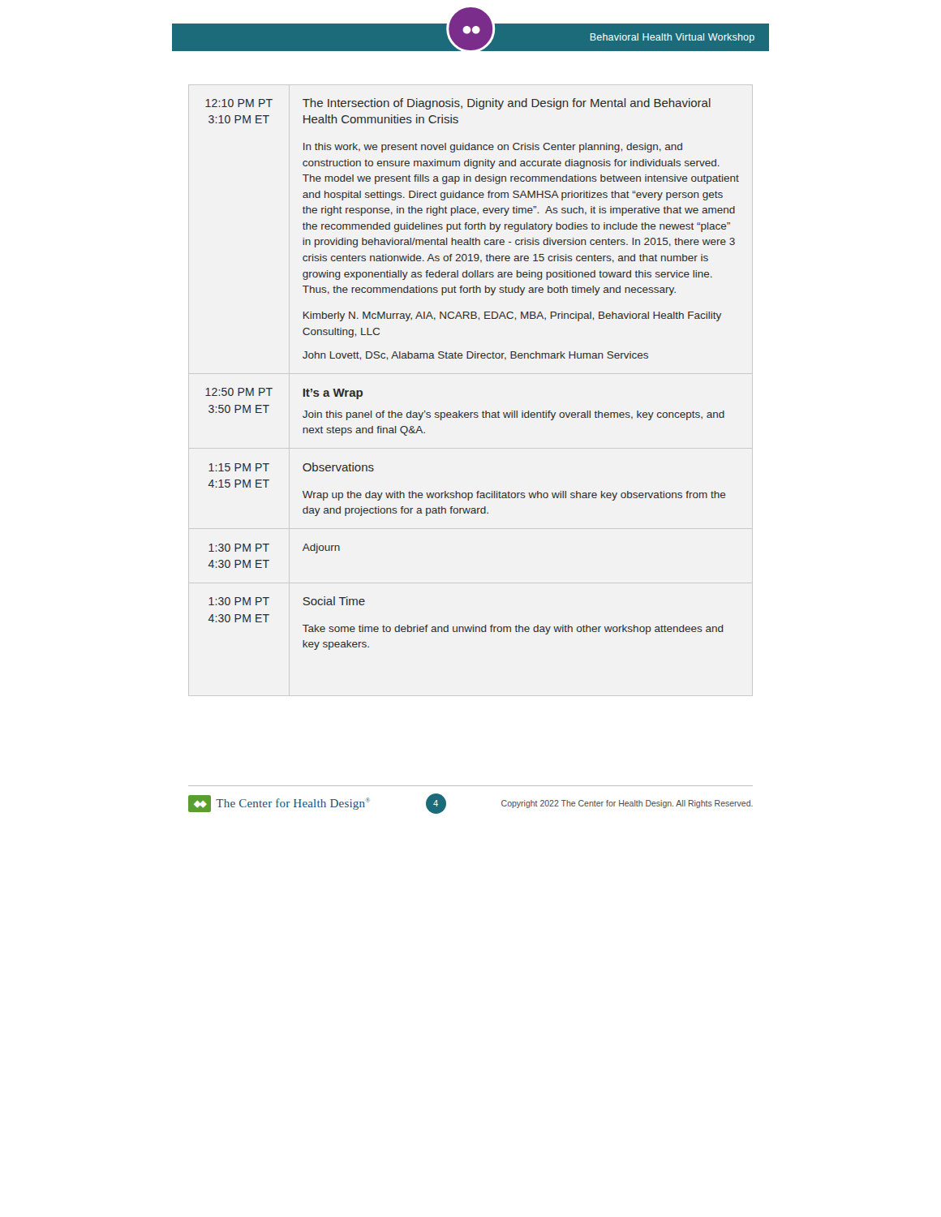Behavioral Health Virtual Workshop
●●
| 12:10 PM PT 3:10 PM ET | The Intersection of Diagnosis, Dignity and Design for Mental and Behavioral Health Communities in Crisis In this work, we present novel guidance on Crisis Center planning, design, and construction to ensure maximum dignity and accurate diagnosis for individuals served. The model we present fills a gap in design recommendations between intensive outpatient and hospital settings. Direct guidance from SAMHSA prioritizes that “every person gets the right response, in the right place, every time”. As such, it is imperative that we amend the recommended guidelines put forth by regulatory bodies to include the newest “place” in providing behavioral/mental health care - crisis diversion centers. In 2015, there were 3 crisis centers nationwide. As of 2019, there are 15 crisis centers, and that number is growing exponentially as federal dollars are being positioned toward this service line. Thus, the recommendations put forth by study are both timely and necessary. Kimberly N. McMurray, AIA, NCARB, EDAC, MBA, Principal, Behavioral Health Facility Consulting, LLC John Lovett, DSc, Alabama State Director, Benchmark Human Services |
| 12:50 PM PT 3:50 PM ET | It’s a Wrap Join this panel of the day’s speakers that will identify overall themes, key concepts, and next steps and final Q&A. |
| 1:15 PM PT 4:15 PM ET | Observations Wrap up the day with the workshop facilitators who will share key observations from the day and projections for a path forward. |
| 1:30 PM PT 4:30 PM ET | Adjourn |
| 1:30 PM PT 4:30 PM ET | Social Time Take some time to debrief and unwind from the day with other workshop attendees and key speakers. |
◆◆ The Center for Health Design®
4
Copyright 2022 The Center for Health Design. All Rights Reserved.